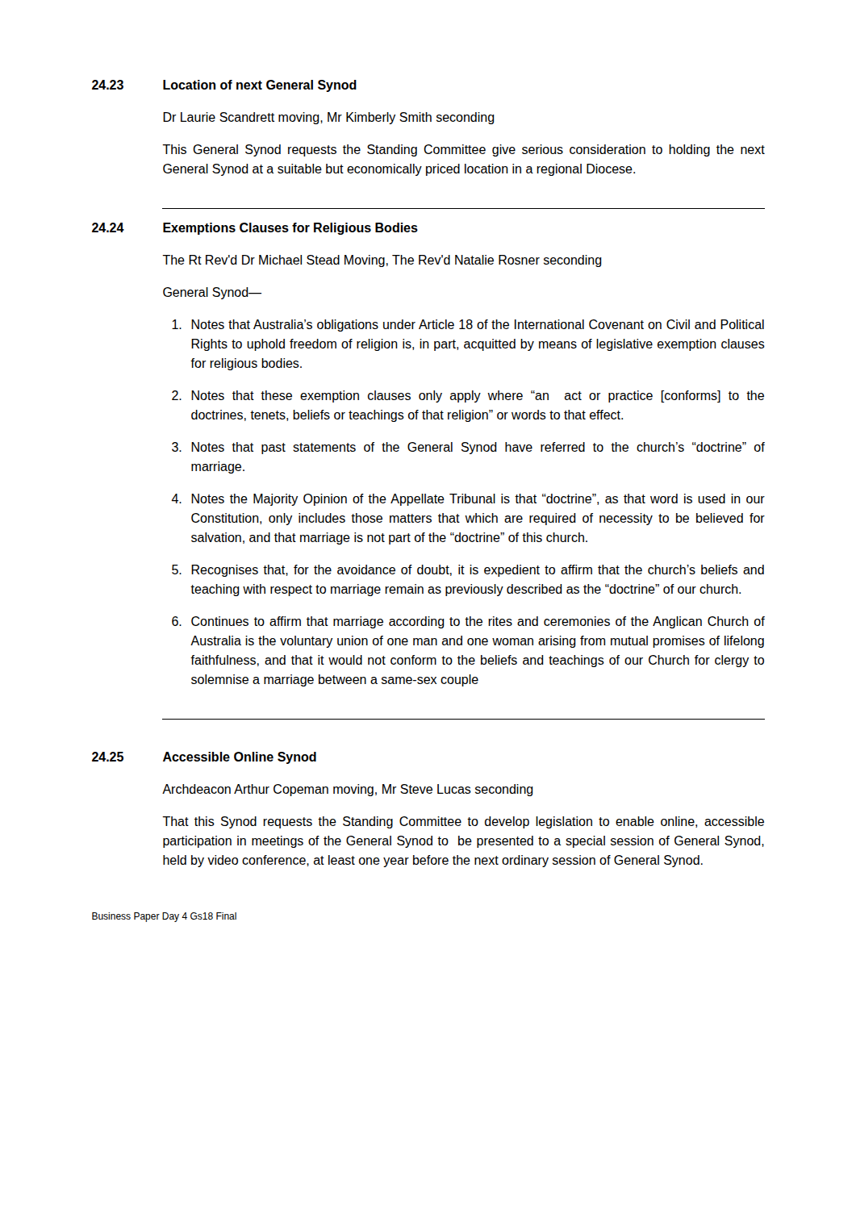24.23
Location of next General Synod
Dr Laurie Scandrett moving, Mr Kimberly Smith seconding
This General Synod requests the Standing Committee give serious consideration to holding the next General Synod at a suitable but economically priced location in a regional Diocese.
24.24
Exemptions Clauses for Religious Bodies
The Rt Rev'd Dr Michael Stead Moving, The Rev'd Natalie Rosner seconding
General Synod—
Notes that Australia’s obligations under Article 18 of the International Covenant on Civil and Political Rights to uphold freedom of religion is, in part, acquitted by means of legislative exemption clauses for religious bodies.
Notes that these exemption clauses only apply where “an act or practice [conforms] to the doctrines, tenets, beliefs or teachings of that religion” or words to that effect.
Notes that past statements of the General Synod have referred to the church’s “doctrine” of marriage.
Notes the Majority Opinion of the Appellate Tribunal is that “doctrine”, as that word is used in our Constitution, only includes those matters that which are required of necessity to be believed for salvation, and that marriage is not part of the “doctrine” of this church.
Recognises that, for the avoidance of doubt, it is expedient to affirm that the church’s beliefs and teaching with respect to marriage remain as previously described as the “doctrine” of our church.
Continues to affirm that marriage according to the rites and ceremonies of the Anglican Church of Australia is the voluntary union of one man and one woman arising from mutual promises of lifelong faithfulness, and that it would not conform to the beliefs and teachings of our Church for clergy to solemnise a marriage between a same-sex couple
24.25
Accessible Online Synod
Archdeacon Arthur Copeman moving, Mr Steve Lucas seconding
That this Synod requests the Standing Committee to develop legislation to enable online, accessible participation in meetings of the General Synod to be presented to a special session of General Synod, held by video conference, at least one year before the next ordinary session of General Synod.
Business Paper Day 4 Gs18 Final